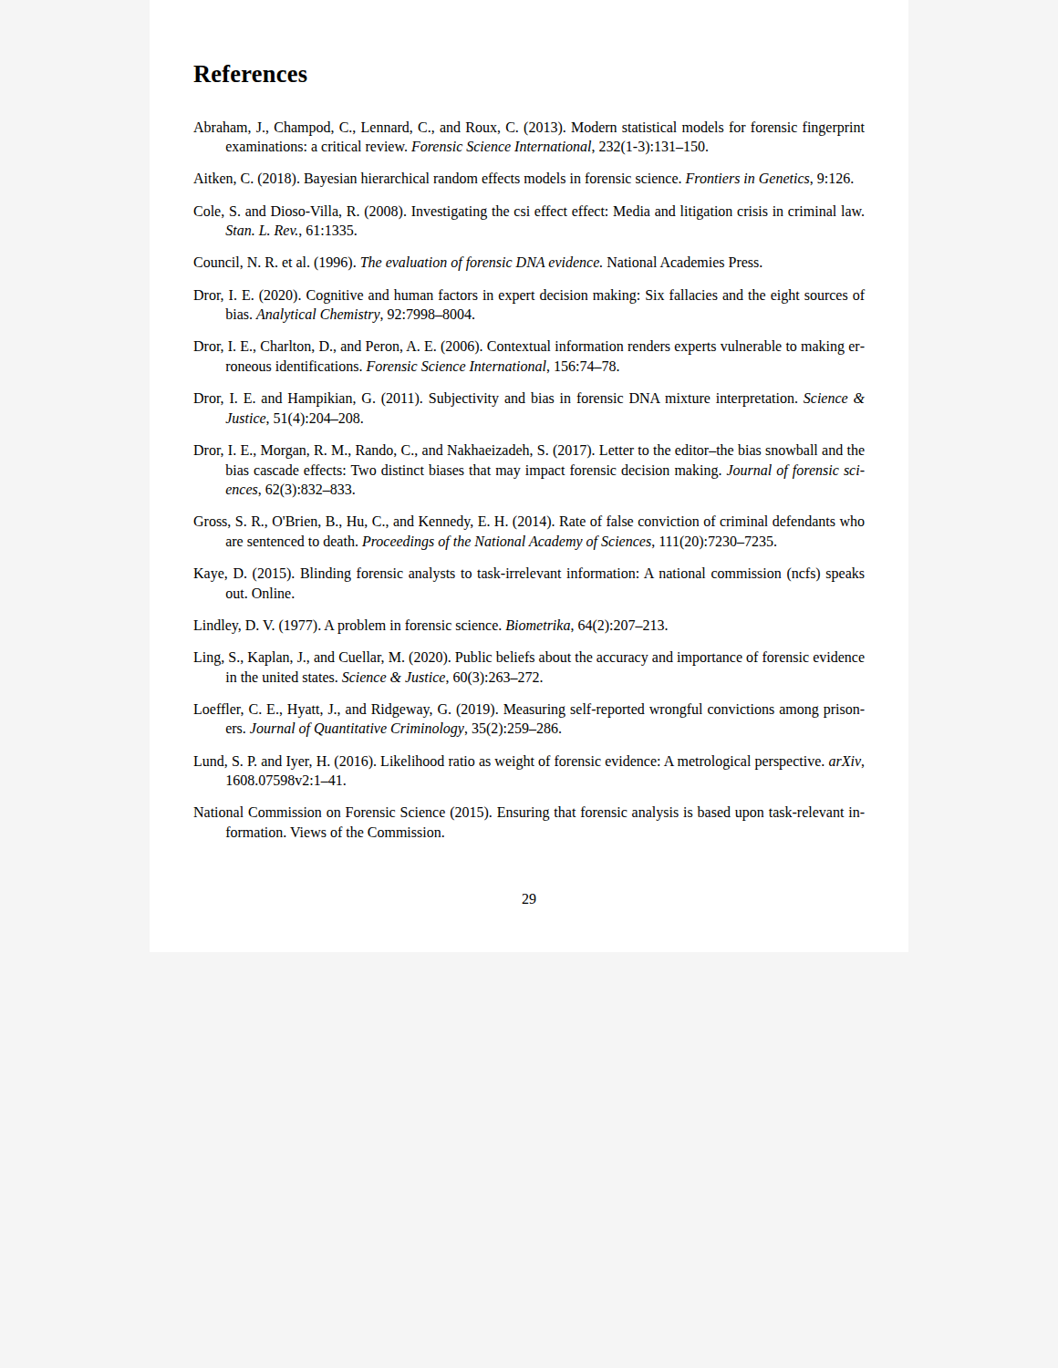References
Abraham, J., Champod, C., Lennard, C., and Roux, C. (2013). Modern statistical models for forensic fingerprint examinations: a critical review. Forensic Science International, 232(1-3):131–150.
Aitken, C. (2018). Bayesian hierarchical random effects models in forensic science. Frontiers in Genetics, 9:126.
Cole, S. and Dioso-Villa, R. (2008). Investigating the csi effect effect: Media and litigation crisis in criminal law. Stan. L. Rev., 61:1335.
Council, N. R. et al. (1996). The evaluation of forensic DNA evidence. National Academies Press.
Dror, I. E. (2020). Cognitive and human factors in expert decision making: Six fallacies and the eight sources of bias. Analytical Chemistry, 92:7998–8004.
Dror, I. E., Charlton, D., and Peron, A. E. (2006). Contextual information renders experts vulnerable to making erroneous identifications. Forensic Science International, 156:74–78.
Dror, I. E. and Hampikian, G. (2011). Subjectivity and bias in forensic DNA mixture interpretation. Science & Justice, 51(4):204–208.
Dror, I. E., Morgan, R. M., Rando, C., and Nakhaeizadeh, S. (2017). Letter to the editor–the bias snowball and the bias cascade effects: Two distinct biases that may impact forensic decision making. Journal of forensic sciences, 62(3):832–833.
Gross, S. R., O'Brien, B., Hu, C., and Kennedy, E. H. (2014). Rate of false conviction of criminal defendants who are sentenced to death. Proceedings of the National Academy of Sciences, 111(20):7230–7235.
Kaye, D. (2015). Blinding forensic analysts to task-irrelevant information: A national commission (ncfs) speaks out. Online.
Lindley, D. V. (1977). A problem in forensic science. Biometrika, 64(2):207–213.
Ling, S., Kaplan, J., and Cuellar, M. (2020). Public beliefs about the accuracy and importance of forensic evidence in the united states. Science & Justice, 60(3):263–272.
Loeffler, C. E., Hyatt, J., and Ridgeway, G. (2019). Measuring self-reported wrongful convictions among prisoners. Journal of Quantitative Criminology, 35(2):259–286.
Lund, S. P. and Iyer, H. (2016). Likelihood ratio as weight of forensic evidence: A metrological perspective. arXiv, 1608.07598v2:1–41.
National Commission on Forensic Science (2015). Ensuring that forensic analysis is based upon task-relevant information. Views of the Commission.
29